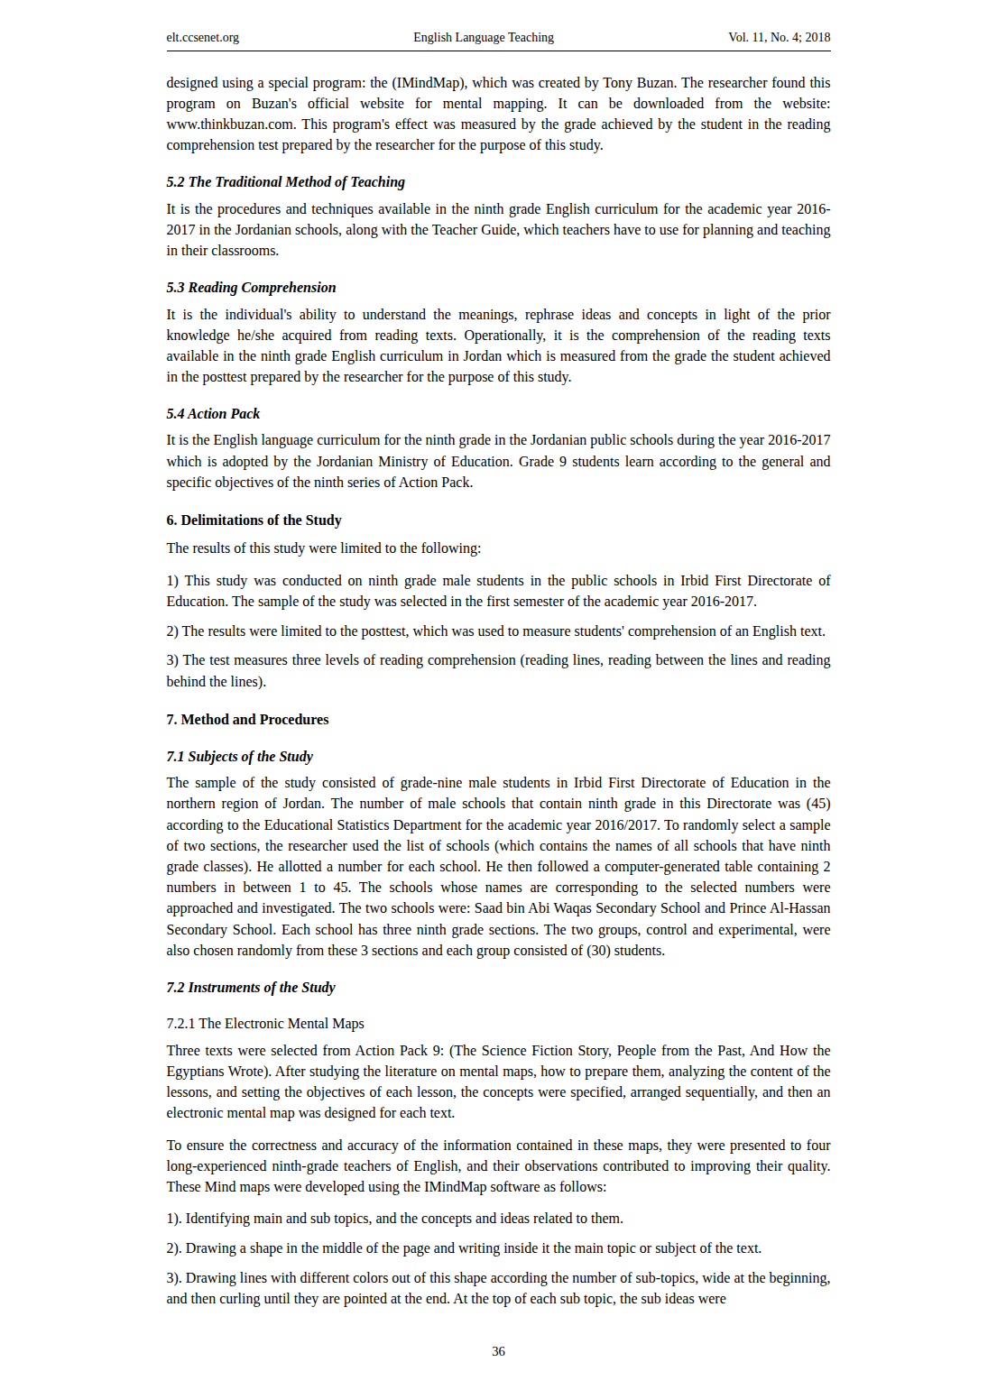elt.ccsenet.org English Language Teaching Vol. 11, No. 4; 2018
designed using a special program: the (IMindMap), which was created by Tony Buzan. The researcher found this program on Buzan's official website for mental mapping. It can be downloaded from the website: www.thinkbuzan.com. This program's effect was measured by the grade achieved by the student in the reading comprehension test prepared by the researcher for the purpose of this study.
5.2 The Traditional Method of Teaching
It is the procedures and techniques available in the ninth grade English curriculum for the academic year 2016-2017 in the Jordanian schools, along with the Teacher Guide, which teachers have to use for planning and teaching in their classrooms.
5.3 Reading Comprehension
It is the individual's ability to understand the meanings, rephrase ideas and concepts in light of the prior knowledge he/she acquired from reading texts. Operationally, it is the comprehension of the reading texts available in the ninth grade English curriculum in Jordan which is measured from the grade the student achieved in the posttest prepared by the researcher for the purpose of this study.
5.4 Action Pack
It is the English language curriculum for the ninth grade in the Jordanian public schools during the year 2016-2017 which is adopted by the Jordanian Ministry of Education. Grade 9 students learn according to the general and specific objectives of the ninth series of Action Pack.
6. Delimitations of the Study
The results of this study were limited to the following:
1) This study was conducted on ninth grade male students in the public schools in Irbid First Directorate of Education. The sample of the study was selected in the first semester of the academic year 2016-2017.
2) The results were limited to the posttest, which was used to measure students' comprehension of an English text.
3) The test measures three levels of reading comprehension (reading lines, reading between the lines and reading behind the lines).
7. Method and Procedures
7.1 Subjects of the Study
The sample of the study consisted of grade-nine male students in Irbid First Directorate of Education in the northern region of Jordan. The number of male schools that contain ninth grade in this Directorate was (45) according to the Educational Statistics Department for the academic year 2016/2017. To randomly select a sample of two sections, the researcher used the list of schools (which contains the names of all schools that have ninth grade classes). He allotted a number for each school. He then followed a computer-generated table containing 2 numbers in between 1 to 45. The schools whose names are corresponding to the selected numbers were approached and investigated. The two schools were: Saad bin Abi Waqas Secondary School and Prince Al-Hassan Secondary School. Each school has three ninth grade sections. The two groups, control and experimental, were also chosen randomly from these 3 sections and each group consisted of (30) students.
7.2 Instruments of the Study
7.2.1 The Electronic Mental Maps
Three texts were selected from Action Pack 9: (The Science Fiction Story, People from the Past, And How the Egyptians Wrote). After studying the literature on mental maps, how to prepare them, analyzing the content of the lessons, and setting the objectives of each lesson, the concepts were specified, arranged sequentially, and then an electronic mental map was designed for each text.
To ensure the correctness and accuracy of the information contained in these maps, they were presented to four long-experienced ninth-grade teachers of English, and their observations contributed to improving their quality. These Mind maps were developed using the IMindMap software as follows:
1). Identifying main and sub topics, and the concepts and ideas related to them.
2). Drawing a shape in the middle of the page and writing inside it the main topic or subject of the text.
3). Drawing lines with different colors out of this shape according the number of sub-topics, wide at the beginning, and then curling until they are pointed at the end. At the top of each sub topic, the sub ideas were
36